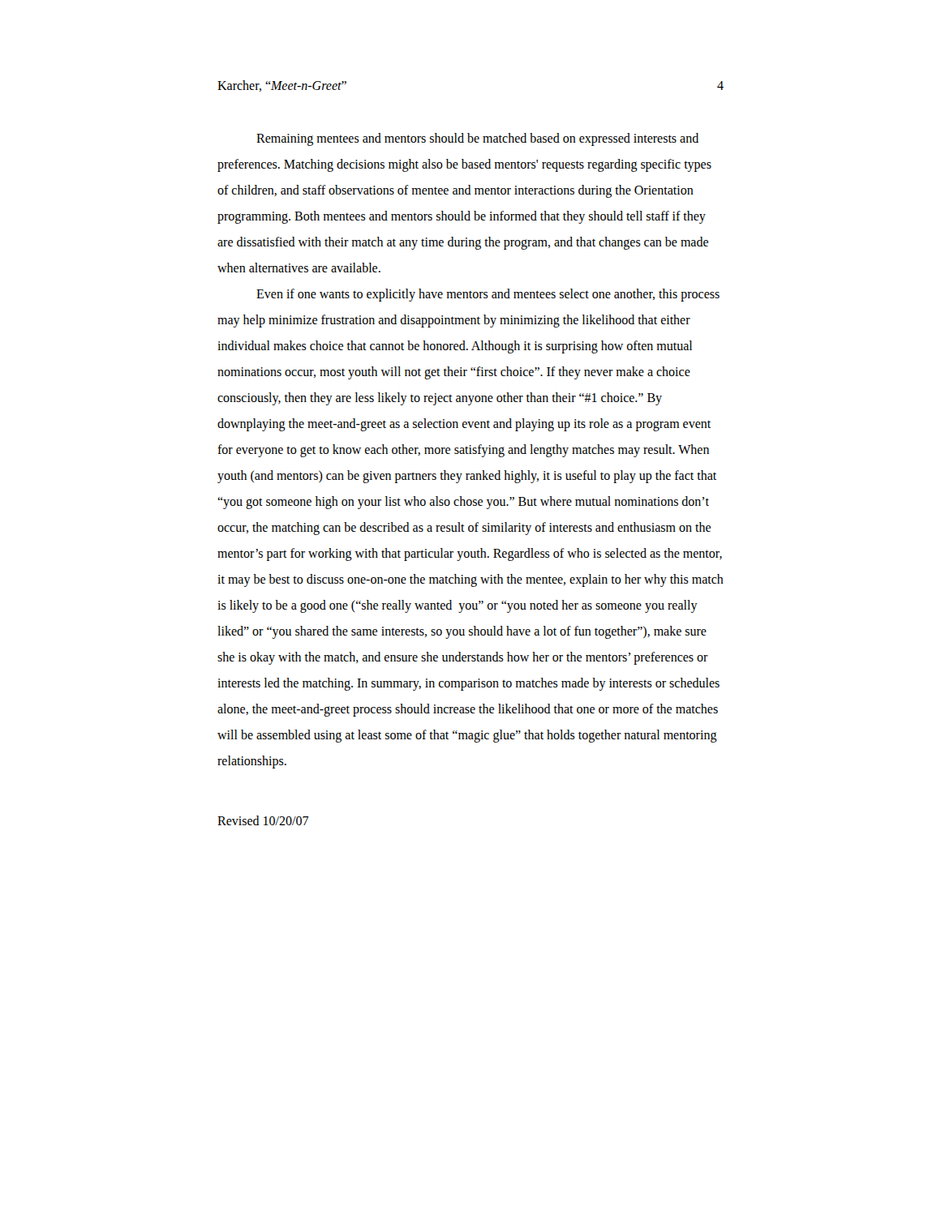Karcher, “Meet-n-Greet” 4
Remaining mentees and mentors should be matched based on expressed interests and preferences. Matching decisions might also be based mentors' requests regarding specific types of children, and staff observations of mentee and mentor interactions during the Orientation programming. Both mentees and mentors should be informed that they should tell staff if they are dissatisfied with their match at any time during the program, and that changes can be made when alternatives are available.
Even if one wants to explicitly have mentors and mentees select one another, this process may help minimize frustration and disappointment by minimizing the likelihood that either individual makes choice that cannot be honored. Although it is surprising how often mutual nominations occur, most youth will not get their “first choice”. If they never make a choice consciously, then they are less likely to reject anyone other than their “#1 choice.” By downplaying the meet-and-greet as a selection event and playing up its role as a program event for everyone to get to know each other, more satisfying and lengthy matches may result. When youth (and mentors) can be given partners they ranked highly, it is useful to play up the fact that “you got someone high on your list who also chose you.” But where mutual nominations don’t occur, the matching can be described as a result of similarity of interests and enthusiasm on the mentor’s part for working with that particular youth. Regardless of who is selected as the mentor, it may be best to discuss one-on-one the matching with the mentee, explain to her why this match is likely to be a good one (“she really wanted you” or “you noted her as someone you really liked” or “you shared the same interests, so you should have a lot of fun together”), make sure she is okay with the match, and ensure she understands how her or the mentors’ preferences or interests led the matching. In summary, in comparison to matches made by interests or schedules alone, the meet-and-greet process should increase the likelihood that one or more of the matches will be assembled using at least some of that “magic glue” that holds together natural mentoring relationships.
Revised 10/20/07